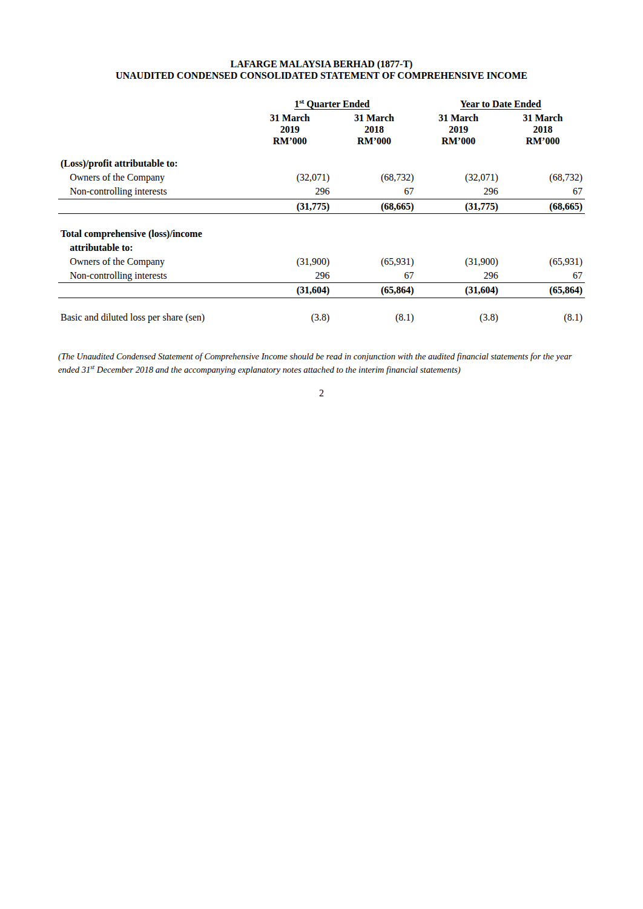LAFARGE MALAYSIA BERHAD (1877-T)
UNAUDITED CONDENSED CONSOLIDATED STATEMENT OF COMPREHENSIVE INCOME
| | 1 st Quarter Ended | Year to Date Ended |
| --- | --- | --- |
| | 31 March 2019 RM’000 | 31 March 2018 RM’000 | 31 March 2019 RM’000 | 31 March 2018 RM’000 |
| (Loss)/profit attributable to: | | | | |
| Owners of the Company | (32,071) | (68,732) | (32,071) | (68,732) |
| Non-controlling interests | 296 | 67 | 296 | 67 |
| | (31,775) | (68,665) | (31,775) | (68,665) |
| Total comprehensive (loss)/income | | | | |
| attributable to: | | | | |
| Owners of the Company | (31,900) | (65,931) | (31,900) | (65,931) |
| Non-controlling interests | 296 | 67 | 296 | 67 |
| | (31,604) | (65,864) | (31,604) | (65,864) |
| Basic and diluted loss per share (sen) | (3.8) | (8.1) | (3.8) | (8.1) |
(The Unaudited Condensed Statement of Comprehensive Income should be read in conjunction with the audited financial statements for the year ended 31st December 2018 and the accompanying explanatory notes attached to the interim financial statements)
2